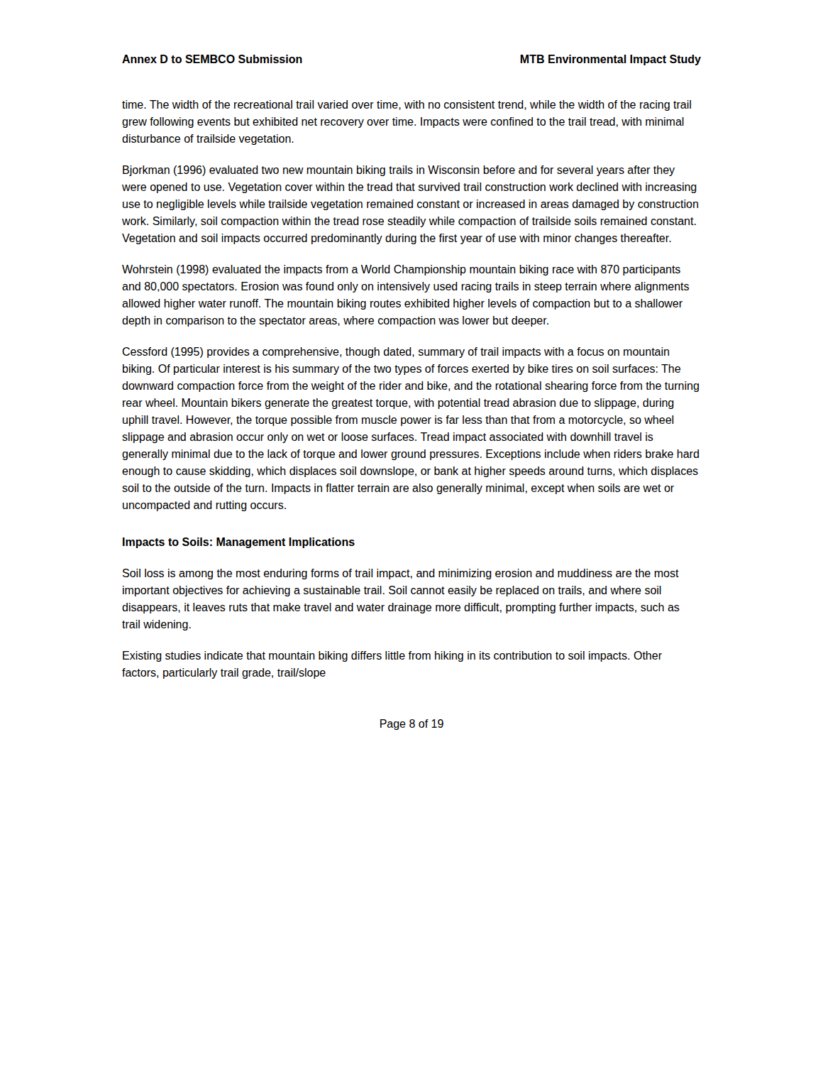Annex D to SEMBCO Submission MTB Environmental Impact Study
time. The width of the recreational trail varied over time, with no consistent trend, while the width of the racing trail grew following events but exhibited net recovery over time. Impacts were confined to the trail tread, with minimal disturbance of trailside vegetation.
Bjorkman (1996) evaluated two new mountain biking trails in Wisconsin before and for several years after they were opened to use. Vegetation cover within the tread that survived trail construction work declined with increasing use to negligible levels while trailside vegetation remained constant or increased in areas damaged by construction work. Similarly, soil compaction within the tread rose steadily while compaction of trailside soils remained constant. Vegetation and soil impacts occurred predominantly during the first year of use with minor changes thereafter.
Wohrstein (1998) evaluated the impacts from a World Championship mountain biking race with 870 participants and 80,000 spectators. Erosion was found only on intensively used racing trails in steep terrain where alignments allowed higher water runoff. The mountain biking routes exhibited higher levels of compaction but to a shallower depth in comparison to the spectator areas, where compaction was lower but deeper.
Cessford (1995) provides a comprehensive, though dated, summary of trail impacts with a focus on mountain biking. Of particular interest is his summary of the two types of forces exerted by bike tires on soil surfaces: The downward compaction force from the weight of the rider and bike, and the rotational shearing force from the turning rear wheel. Mountain bikers generate the greatest torque, with potential tread abrasion due to slippage, during uphill travel. However, the torque possible from muscle power is far less than that from a motorcycle, so wheel slippage and abrasion occur only on wet or loose surfaces. Tread impact associated with downhill travel is generally minimal due to the lack of torque and lower ground pressures. Exceptions include when riders brake hard enough to cause skidding, which displaces soil downslope, or bank at higher speeds around turns, which displaces soil to the outside of the turn. Impacts in flatter terrain are also generally minimal, except when soils are wet or uncompacted and rutting occurs.
Impacts to Soils: Management Implications
Soil loss is among the most enduring forms of trail impact, and minimizing erosion and muddiness are the most important objectives for achieving a sustainable trail. Soil cannot easily be replaced on trails, and where soil disappears, it leaves ruts that make travel and water drainage more difficult, prompting further impacts, such as trail widening.
Existing studies indicate that mountain biking differs little from hiking in its contribution to soil impacts. Other factors, particularly trail grade, trail/slope
Page 8 of 19